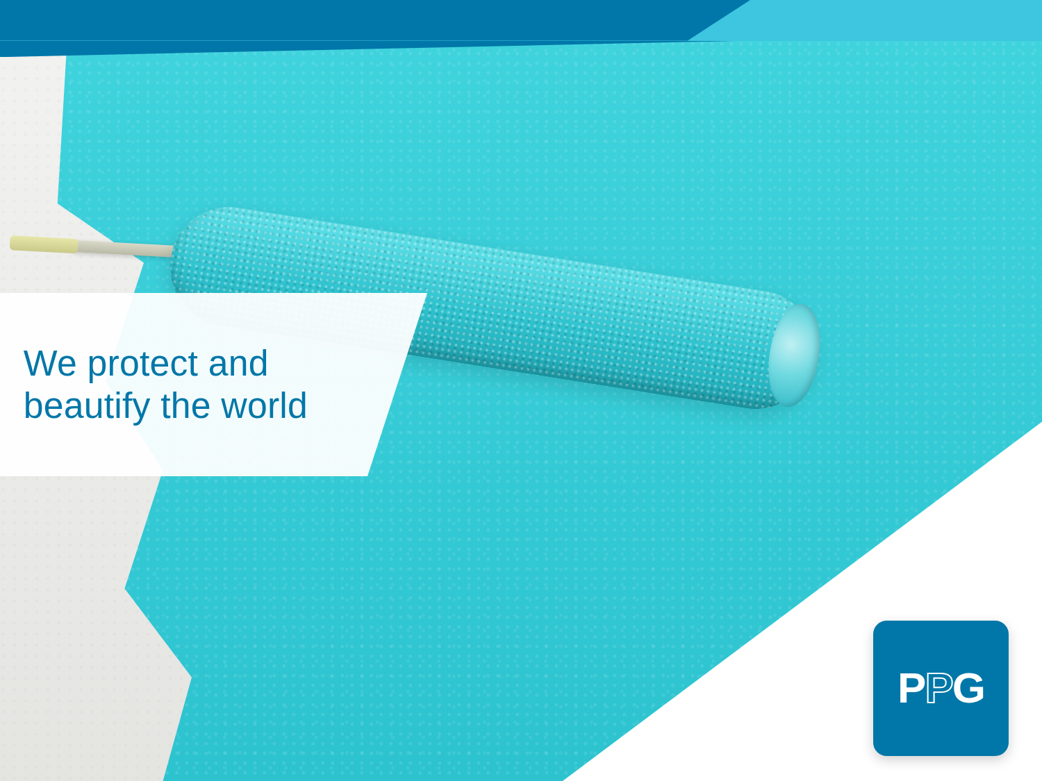We protect and beautify the world
PPG
PPG — We protect and beautify the world.